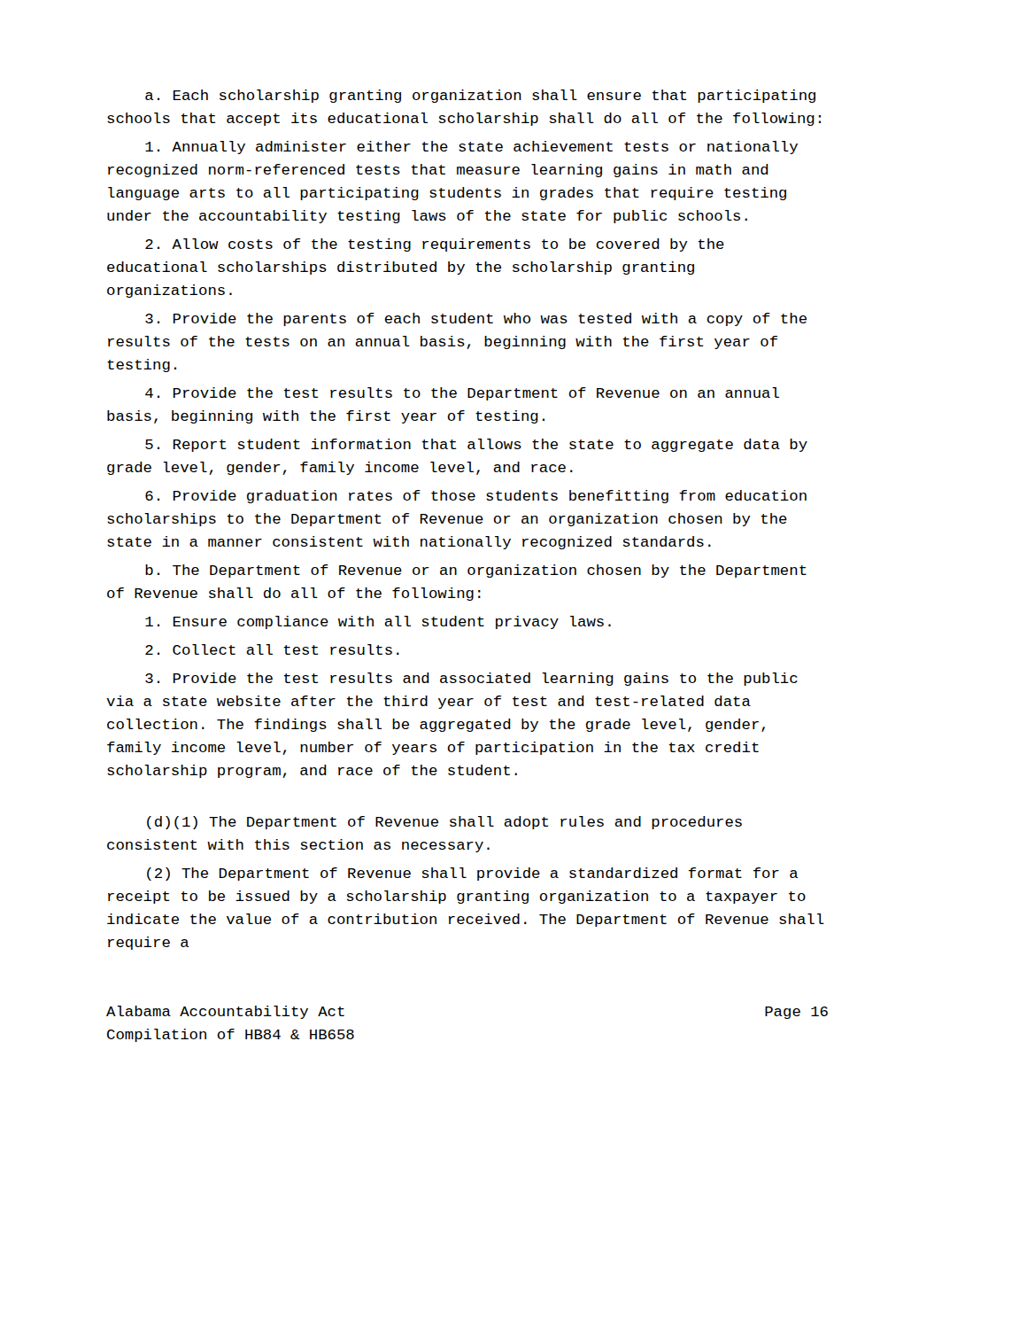a. Each scholarship granting organization shall ensure that participating schools that accept its educational scholarship shall do all of the following:
1. Annually administer either the state achievement tests or nationally recognized norm-referenced tests that measure learning gains in math and language arts to all participating students in grades that require testing under the accountability testing laws of the state for public schools.
2. Allow costs of the testing requirements to be covered by the educational scholarships distributed by the scholarship granting organizations.
3. Provide the parents of each student who was tested with a copy of the results of the tests on an annual basis, beginning with the first year of testing.
4. Provide the test results to the Department of Revenue on an annual basis, beginning with the first year of testing.
5. Report student information that allows the state to aggregate data by grade level, gender, family income level, and race.
6. Provide graduation rates of those students benefitting from education scholarships to the Department of Revenue or an organization chosen by the state in a manner consistent with nationally recognized standards.
b. The Department of Revenue or an organization chosen by the Department of Revenue shall do all of the following:
1. Ensure compliance with all student privacy laws.
2. Collect all test results.
3. Provide the test results and associated learning gains to the public via a state website after the third year of test and test-related data collection. The findings shall be aggregated by the grade level, gender, family income level, number of years of participation in the tax credit scholarship program, and race of the student.
(d)(1) The Department of Revenue shall adopt rules and procedures consistent with this section as necessary.
(2) The Department of Revenue shall provide a standardized format for a receipt to be issued by a scholarship granting organization to a taxpayer to indicate the value of a contribution received. The Department of Revenue shall require a
Alabama Accountability Act
Compilation of HB84 & HB658
Page 16